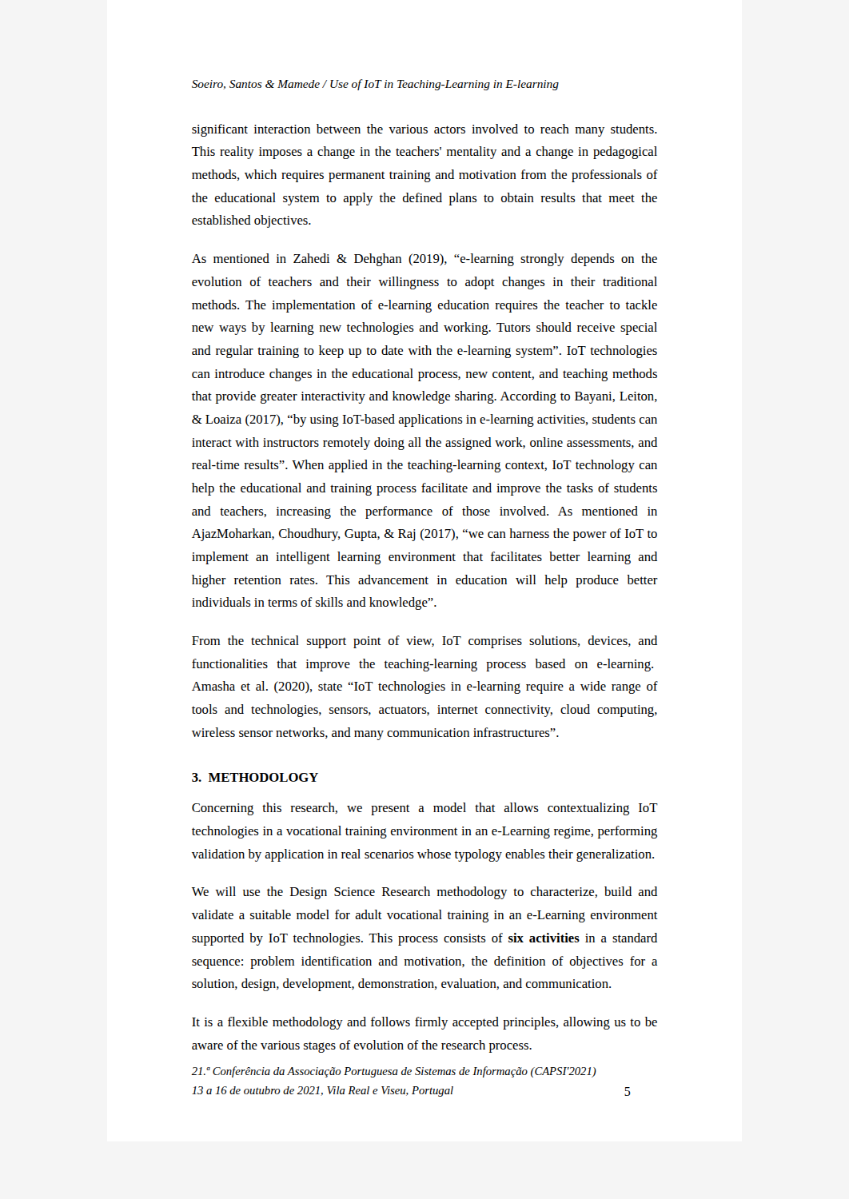Soeiro, Santos & Mamede / Use of IoT in Teaching-Learning in E-learning
significant interaction between the various actors involved to reach many students. This reality imposes a change in the teachers' mentality and a change in pedagogical methods, which requires permanent training and motivation from the professionals of the educational system to apply the defined plans to obtain results that meet the established objectives.
As mentioned in Zahedi & Dehghan (2019), “e-learning strongly depends on the evolution of teachers and their willingness to adopt changes in their traditional methods. The implementation of e-learning education requires the teacher to tackle new ways by learning new technologies and working. Tutors should receive special and regular training to keep up to date with the e-learning system”. IoT technologies can introduce changes in the educational process, new content, and teaching methods that provide greater interactivity and knowledge sharing. According to Bayani, Leiton, & Loaiza (2017), “by using IoT-based applications in e-learning activities, students can interact with instructors remotely doing all the assigned work, online assessments, and real-time results”. When applied in the teaching-learning context, IoT technology can help the educational and training process facilitate and improve the tasks of students and teachers, increasing the performance of those involved. As mentioned in AjazMoharkan, Choudhury, Gupta, & Raj (2017), “we can harness the power of IoT to implement an intelligent learning environment that facilitates better learning and higher retention rates. This advancement in education will help produce better individuals in terms of skills and knowledge”.
From the technical support point of view, IoT comprises solutions, devices, and functionalities that improve the teaching-learning process based on e-learning. Amasha et al. (2020), state “IoT technologies in e-learning require a wide range of tools and technologies, sensors, actuators, internet connectivity, cloud computing, wireless sensor networks, and many communication infrastructures”.
3. METHODOLOGY
Concerning this research, we present a model that allows contextualizing IoT technologies in a vocational training environment in an e-Learning regime, performing validation by application in real scenarios whose typology enables their generalization.
We will use the Design Science Research methodology to characterize, build and validate a suitable model for adult vocational training in an e-Learning environment supported by IoT technologies. This process consists of six activities in a standard sequence: problem identification and motivation, the definition of objectives for a solution, design, development, demonstration, evaluation, and communication.
It is a flexible methodology and follows firmly accepted principles, allowing us to be aware of the various stages of evolution of the research process.
21.ª Conferência da Associação Portuguesa de Sistemas de Informação (CAPSI'2021)
13 a 16 de outubro de 2021, Vila Real e Viseu, Portugal
5